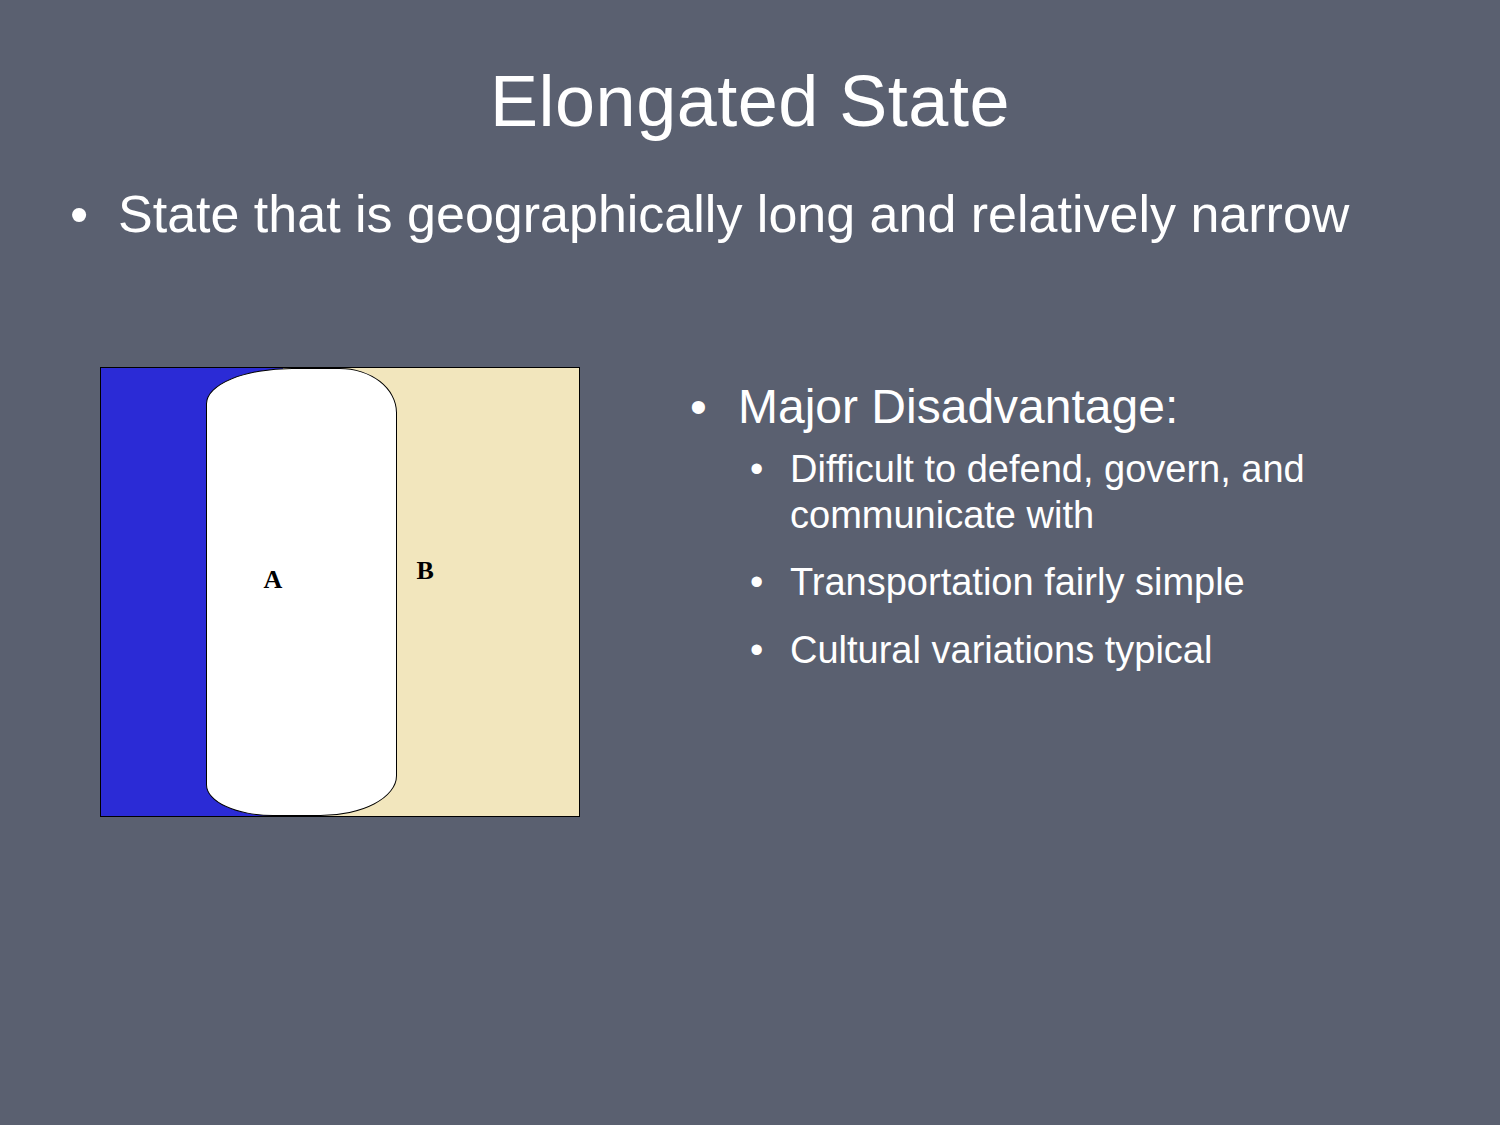Elongated State
State that is geographically long and relatively narrow
A B
Major Disadvantage:
Difficult to defend, govern, and communicate with
Transportation fairly simple
Cultural variations typical